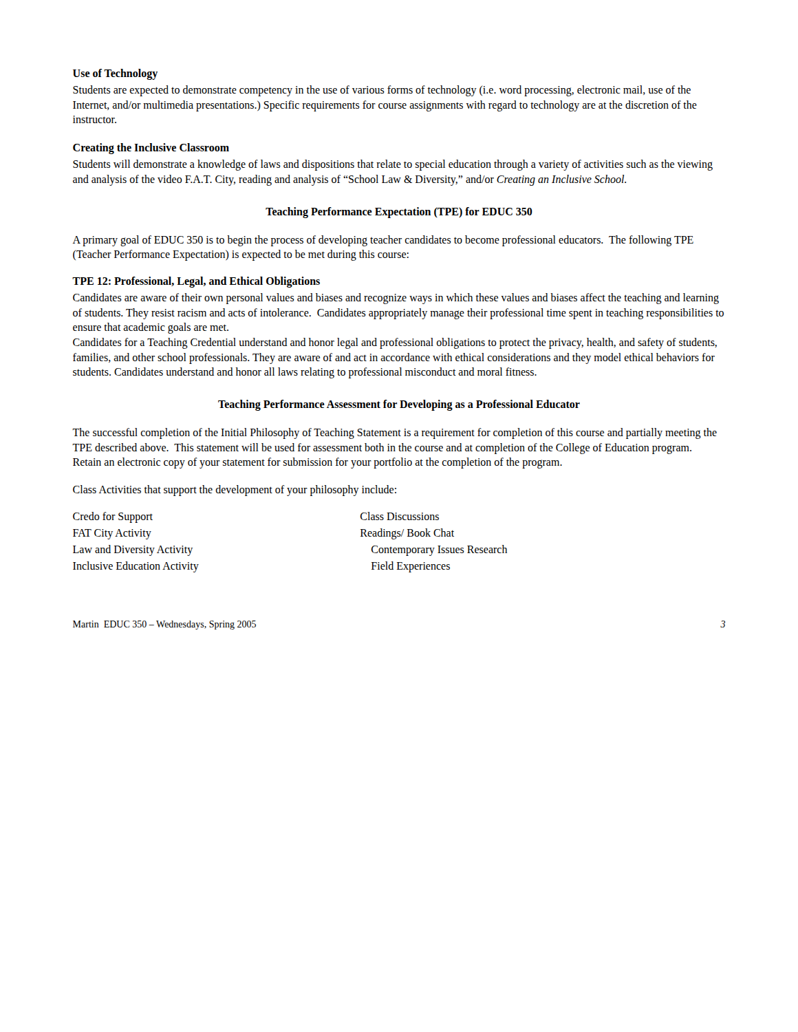Use of Technology
Students are expected to demonstrate competency in the use of various forms of technology (i.e. word processing, electronic mail, use of the Internet, and/or multimedia presentations.) Specific requirements for course assignments with regard to technology are at the discretion of the instructor.
Creating the Inclusive Classroom
Students will demonstrate a knowledge of laws and dispositions that relate to special education through a variety of activities such as the viewing and analysis of the video F.A.T. City, reading and analysis of “School Law & Diversity,” and/or Creating an Inclusive School.
Teaching Performance Expectation (TPE) for EDUC 350
A primary goal of EDUC 350 is to begin the process of developing teacher candidates to become professional educators. The following TPE (Teacher Performance Expectation) is expected to be met during this course:
TPE 12: Professional, Legal, and Ethical Obligations
Candidates are aware of their own personal values and biases and recognize ways in which these values and biases affect the teaching and learning of students. They resist racism and acts of intolerance. Candidates appropriately manage their professional time spent in teaching responsibilities to ensure that academic goals are met.
Candidates for a Teaching Credential understand and honor legal and professional obligations to protect the privacy, health, and safety of students, families, and other school professionals. They are aware of and act in accordance with ethical considerations and they model ethical behaviors for students. Candidates understand and honor all laws relating to professional misconduct and moral fitness.
Teaching Performance Assessment for Developing as a Professional Educator
The successful completion of the Initial Philosophy of Teaching Statement is a requirement for completion of this course and partially meeting the TPE described above. This statement will be used for assessment both in the course and at completion of the College of Education program. Retain an electronic copy of your statement for submission for your portfolio at the completion of the program.
Class Activities that support the development of your philosophy include:
| Credo for Support | Class Discussions |
| FAT City Activity | Readings/ Book Chat |
| Law and Diversity Activity | Contemporary Issues Research |
| Inclusive Education Activity | Field Experiences |
Martin EDUC 350 – Wednesdays, Spring 2005 3